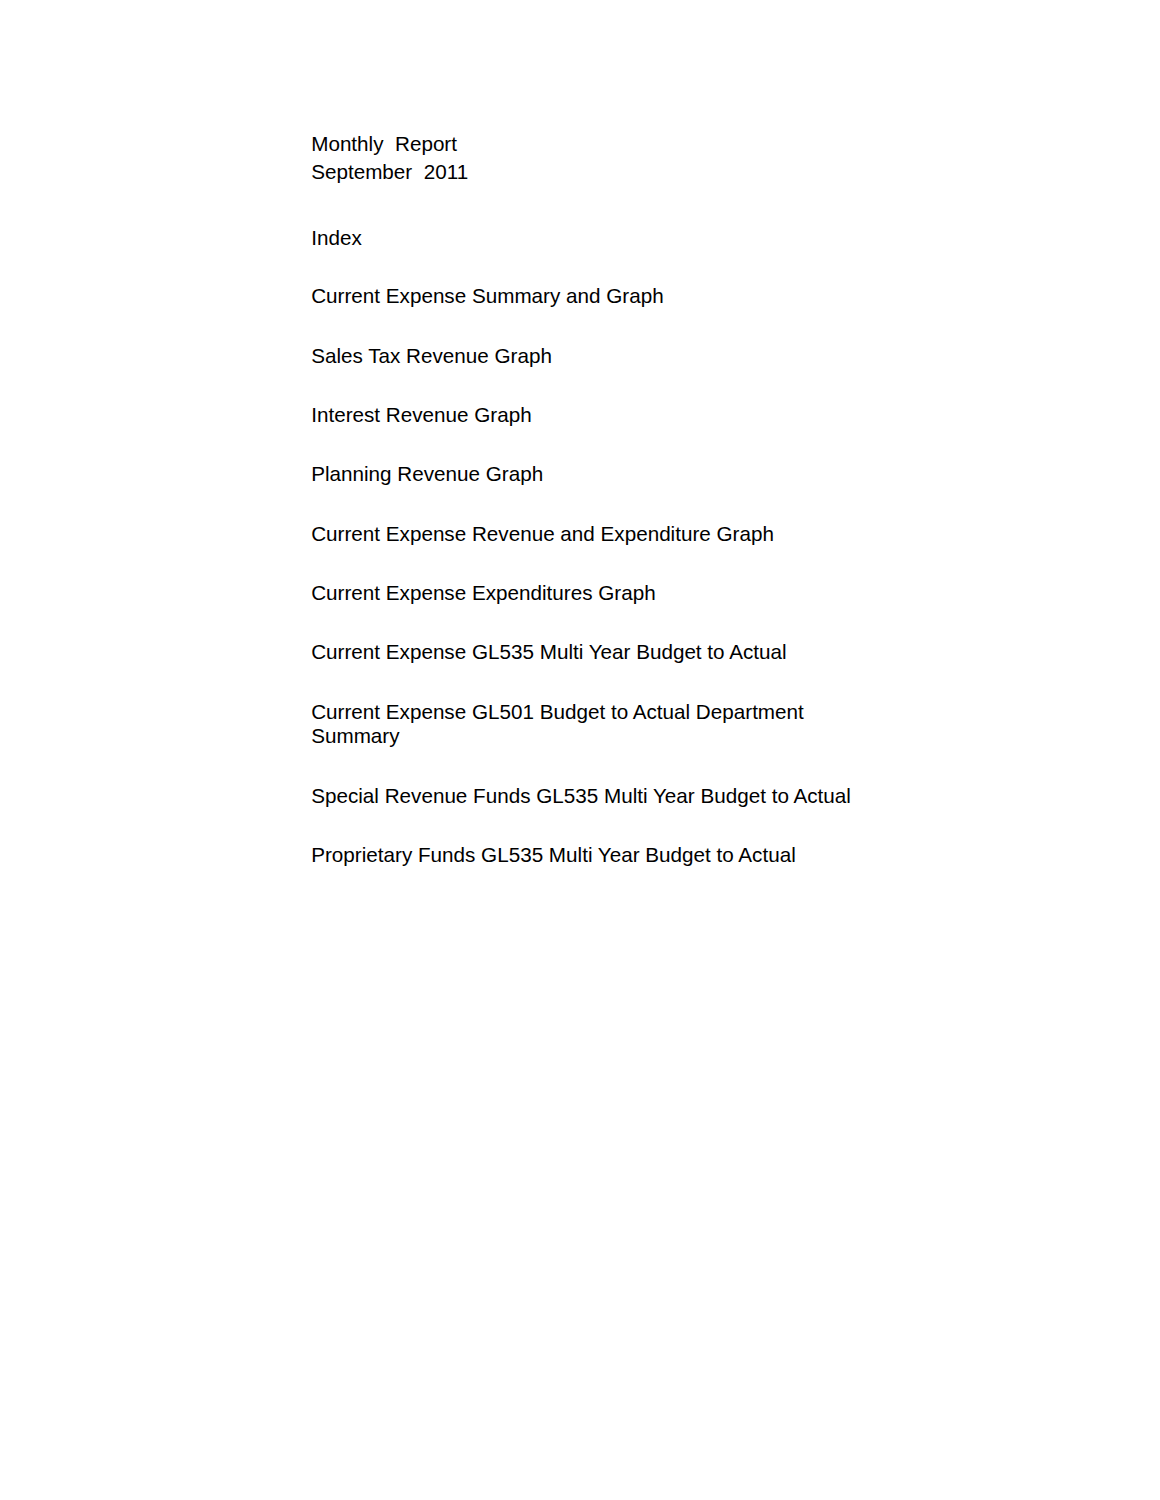Monthly Report September 2011
Index
Current Expense Summary and Graph
Sales Tax Revenue Graph
Interest Revenue Graph
Planning Revenue Graph
Current Expense Revenue and Expenditure Graph
Current Expense Expenditures Graph
Current Expense GL535 Multi Year Budget to Actual
Current Expense GL501 Budget to Actual Department Summary
Special Revenue Funds GL535 Multi Year Budget to Actual
Proprietary Funds GL535 Multi Year Budget to Actual